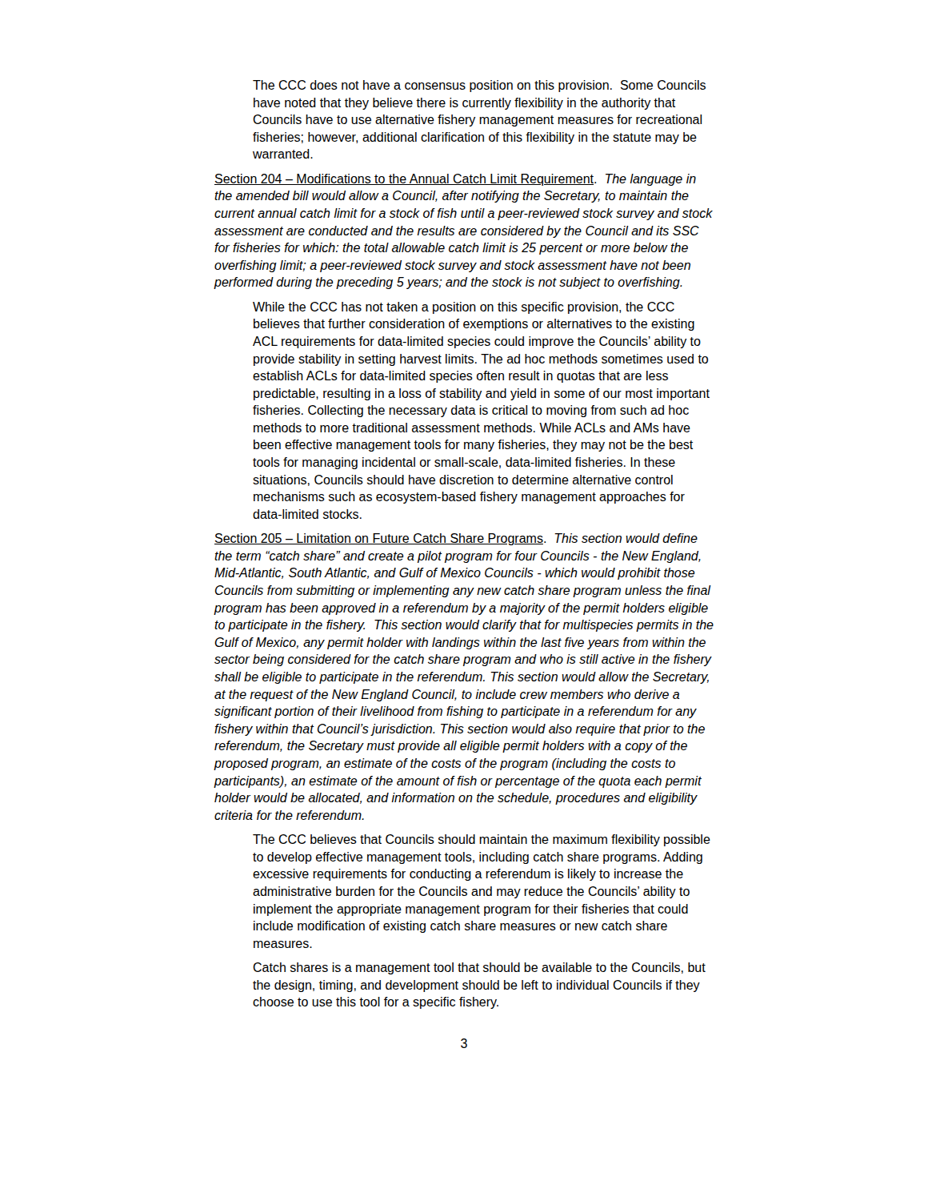The CCC does not have a consensus position on this provision. Some Councils have noted that they believe there is currently flexibility in the authority that Councils have to use alternative fishery management measures for recreational fisheries; however, additional clarification of this flexibility in the statute may be warranted.
Section 204 – Modifications to the Annual Catch Limit Requirement. The language in the amended bill would allow a Council, after notifying the Secretary, to maintain the current annual catch limit for a stock of fish until a peer-reviewed stock survey and stock assessment are conducted and the results are considered by the Council and its SSC for fisheries for which: the total allowable catch limit is 25 percent or more below the overfishing limit; a peer-reviewed stock survey and stock assessment have not been performed during the preceding 5 years; and the stock is not subject to overfishing.
While the CCC has not taken a position on this specific provision, the CCC believes that further consideration of exemptions or alternatives to the existing ACL requirements for data-limited species could improve the Councils’ ability to provide stability in setting harvest limits. The ad hoc methods sometimes used to establish ACLs for data-limited species often result in quotas that are less predictable, resulting in a loss of stability and yield in some of our most important fisheries. Collecting the necessary data is critical to moving from such ad hoc methods to more traditional assessment methods. While ACLs and AMs have been effective management tools for many fisheries, they may not be the best tools for managing incidental or small-scale, data-limited fisheries. In these situations, Councils should have discretion to determine alternative control mechanisms such as ecosystem-based fishery management approaches for data-limited stocks.
Section 205 – Limitation on Future Catch Share Programs. This section would define the term “catch share” and create a pilot program for four Councils - the New England, Mid-Atlantic, South Atlantic, and Gulf of Mexico Councils - which would prohibit those Councils from submitting or implementing any new catch share program unless the final program has been approved in a referendum by a majority of the permit holders eligible to participate in the fishery. This section would clarify that for multispecies permits in the Gulf of Mexico, any permit holder with landings within the last five years from within the sector being considered for the catch share program and who is still active in the fishery shall be eligible to participate in the referendum. This section would allow the Secretary, at the request of the New England Council, to include crew members who derive a significant portion of their livelihood from fishing to participate in a referendum for any fishery within that Council’s jurisdiction. This section would also require that prior to the referendum, the Secretary must provide all eligible permit holders with a copy of the proposed program, an estimate of the costs of the program (including the costs to participants), an estimate of the amount of fish or percentage of the quota each permit holder would be allocated, and information on the schedule, procedures and eligibility criteria for the referendum.
The CCC believes that Councils should maintain the maximum flexibility possible to develop effective management tools, including catch share programs. Adding excessive requirements for conducting a referendum is likely to increase the administrative burden for the Councils and may reduce the Councils’ ability to implement the appropriate management program for their fisheries that could include modification of existing catch share measures or new catch share measures.
Catch shares is a management tool that should be available to the Councils, but the design, timing, and development should be left to individual Councils if they choose to use this tool for a specific fishery.
3